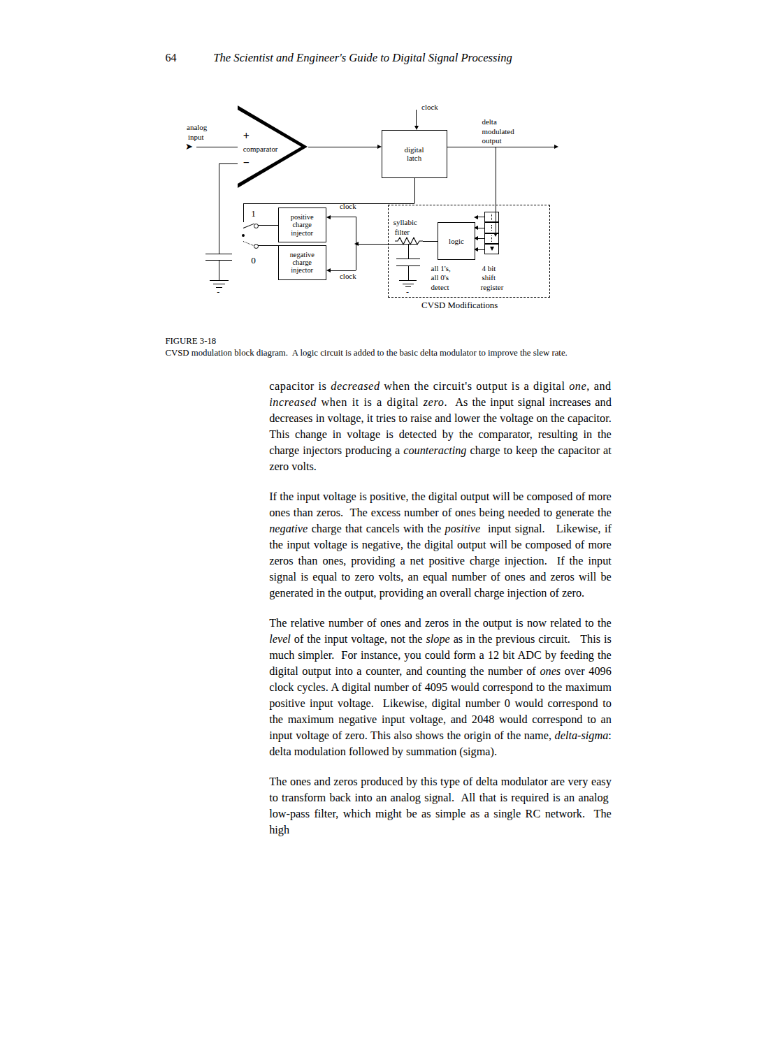64
The Scientist and Engineer's Guide to Digital Signal Processing
analog
input
➤
+
−
comparator
clock
digital
latch
delta
modulated
output
1
0
positive
charge
injector
negative
charge
injector
clock
clock
-
CVSD Modifications
syllabic
filter
-
logic
all 1's,
all 0's
detect
4 bit
shift
register
FIGURE 3-18 CVSD modulation block diagram. A logic circuit is added to the basic delta modulator to improve the slew rate.
capacitor is decreased when the circuit's output is a digital one, and increased when it is a digital zero. As the input signal increases and decreases in voltage, it tries to raise and lower the voltage on the capacitor. This change in voltage is detected by the comparator, resulting in the charge injectors producing a counteracting charge to keep the capacitor at zero volts.
If the input voltage is positive, the digital output will be composed of more ones than zeros. The excess number of ones being needed to generate the negative charge that cancels with the positive input signal. Likewise, if the input voltage is negative, the digital output will be composed of more zeros than ones, providing a net positive charge injection. If the input signal is equal to zero volts, an equal number of ones and zeros will be generated in the output, providing an overall charge injection of zero.
The relative number of ones and zeros in the output is now related to the level of the input voltage, not the slope as in the previous circuit. This is much simpler. For instance, you could form a 12 bit ADC by feeding the digital output into a counter, and counting the number of ones over 4096 clock cycles. A digital number of 4095 would correspond to the maximum positive input voltage. Likewise, digital number 0 would correspond to the maximum negative input voltage, and 2048 would correspond to an input voltage of zero. This also shows the origin of the name, delta-sigma: delta modulation followed by summation (sigma).
The ones and zeros produced by this type of delta modulator are very easy to transform back into an analog signal. All that is required is an analog low-pass filter, which might be as simple as a single RC network. The high